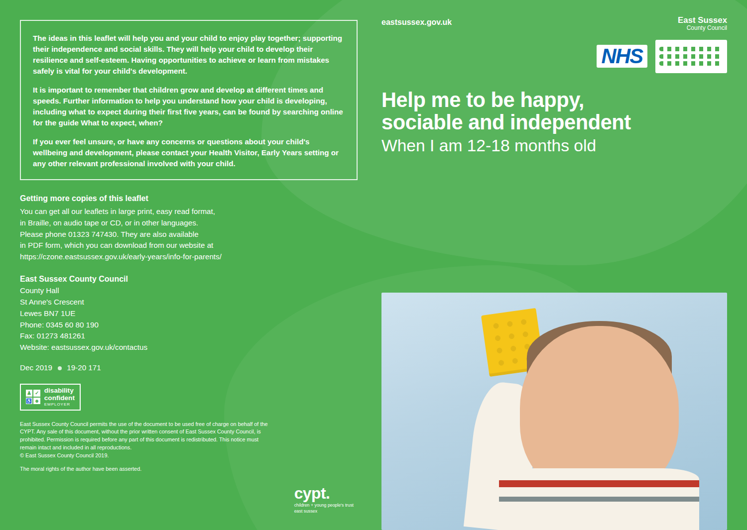The ideas in this leaflet will help you and your child to enjoy play together; supporting their independence and social skills. They will help your child to develop their resilience and self-esteem. Having opportunities to achieve or learn from mistakes safely is vital for your child's development.
It is important to remember that children grow and develop at different times and speeds. Further information to help you understand how your child is developing, including what to expect during their first five years, can be found by searching online for the guide What to expect, when?
If you ever feel unsure, or have any concerns or questions about your child's wellbeing and development, please contact your Health Visitor, Early Years setting or any other relevant professional involved with your child.
Getting more copies of this leaflet
You can get all our leaflets in large print, easy read format,
in Braille, on audio tape or CD, or in other languages.
Please phone 01323 747430. They are also available
in PDF form, which you can download from our website at
https://czone.eastsussex.gov.uk/early-years/info-for-parents/
East Sussex County Council
County Hall
St Anne's Crescent
Lewes BN7 1UE
Phone: 0345 60 80 190
Fax: 01273 481261
Website: eastsussex.gov.uk/contactus
Dec 2019 19-20 171
♟✓ ♿☻
disability confident EMPLOYER
East Sussex County Council permits the use of the document to be used free of charge on behalf of the CYPT. Any sale of this document, without the prior written consent of East Sussex County Council, is prohibited. Permission is required before any part of this document is redistributed. This notice must remain intact and included in all reproductions.
© East Sussex County Council 2019.
The moral rights of the author have been asserted.
cypt.
children + young people's trust
east sussex
eastsussex.gov.uk
East Sussex County Council
NHS
Help me to be happy,
sociable and independent
When I am 12-18 months old